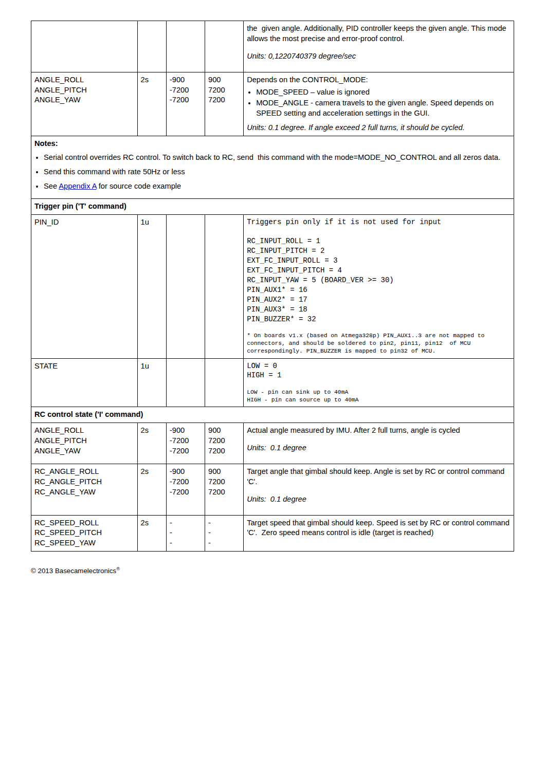| | | | | the given angle. Additionally, PID controller keeps the given angle. This mode allows the most precise and error-proof control. Units: 0,1220740379 degree/sec |
| ANGLE_ROLL ANGLE_PITCH ANGLE_YAW | 2s | -900 -7200 -7200 | 900 7200 7200 | Depends on the CONTROL_MODE: MODE_SPEED – value is ignored MODE_ANGLE - camera travels to the given angle. Speed depends on SPEED setting and acceleration settings in the GUI. Units: 0.1 degree. If angle exceed 2 full turns, it should be cycled. |
| Notes: Serial control overrides RC control. To switch back to RC, send this command with the mode=MODE_NO_CONTROL and all zeros data. Send this command with rate 50Hz or less See Appendix A for source code example |
| Trigger pin ('T' command) |
| PIN_ID | 1u | | | Triggers pin only if it is not used for input RC_INPUT_ROLL = 1 RC_INPUT_PITCH = 2 EXT_FC_INPUT_ROLL = 3 EXT_FC_INPUT_PITCH = 4 RC_INPUT_YAW = 5 (BOARD_VER >= 30) PIN_AUX1* = 16 PIN_AUX2* = 17 PIN_AUX3* = 18 PIN_BUZZER* = 32 * On boards v1.x (based on Atmega328p) PIN_AUX1..3 are not mapped to connectors, and should be soldered to pin2, pin11, pin12 of MCU correspondingly. PIN_BUZZER is mapped to pin32 of MCU. |
| STATE | 1u | | | LOW = 0 HIGH = 1 LOW - pin can sink up to 40mA HIGH - pin can source up to 40mA |
| RC control state ('I' command) |
| ANGLE_ROLL ANGLE_PITCH ANGLE_YAW | 2s | -900 -7200 -7200 | 900 7200 7200 | Actual angle measured by IMU. After 2 full turns, angle is cycled Units: 0.1 degree |
| RC_ANGLE_ROLL RC_ANGLE_PITCH RC_ANGLE_YAW | 2s | -900 -7200 -7200 | 900 7200 7200 | Target angle that gimbal should keep. Angle is set by RC or control command 'C'. Units: 0.1 degree |
| RC_SPEED_ROLL RC_SPEED_PITCH RC_SPEED_YAW | 2s | - - - | - - - | Target speed that gimbal should keep. Speed is set by RC or control command 'C'. Zero speed means control is idle (target is reached) |
© 2013 Basecamelectronics®